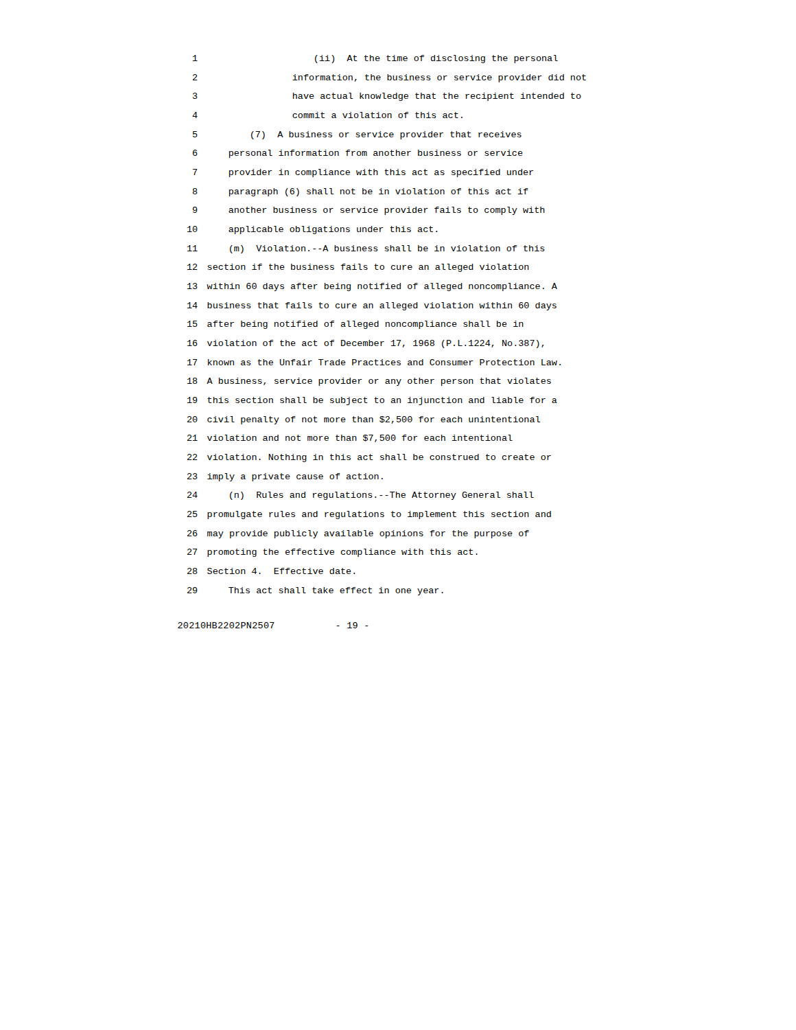(ii) At the time of disclosing the personal
information, the business or service provider did not
have actual knowledge that the recipient intended to
commit a violation of this act.
(7) A business or service provider that receives
personal information from another business or service
provider in compliance with this act as specified under
paragraph (6) shall not be in violation of this act if
another business or service provider fails to comply with
applicable obligations under this act.
(m) Violation.--A business shall be in violation of this
section if the business fails to cure an alleged violation
within 60 days after being notified of alleged noncompliance. A
business that fails to cure an alleged violation within 60 days
after being notified of alleged noncompliance shall be in
violation of the act of December 17, 1968 (P.L.1224, No.387),
known as the Unfair Trade Practices and Consumer Protection Law.
A business, service provider or any other person that violates
this section shall be subject to an injunction and liable for a
civil penalty of not more than $2,500 for each unintentional
violation and not more than $7,500 for each intentional
violation. Nothing in this act shall be construed to create or
imply a private cause of action.
(n) Rules and regulations.--The Attorney General shall
promulgate rules and regulations to implement this section and
may provide publicly available opinions for the purpose of
promoting the effective compliance with this act.
Section 4. Effective date.
This act shall take effect in one year.
20210HB2202PN2507- 19 -